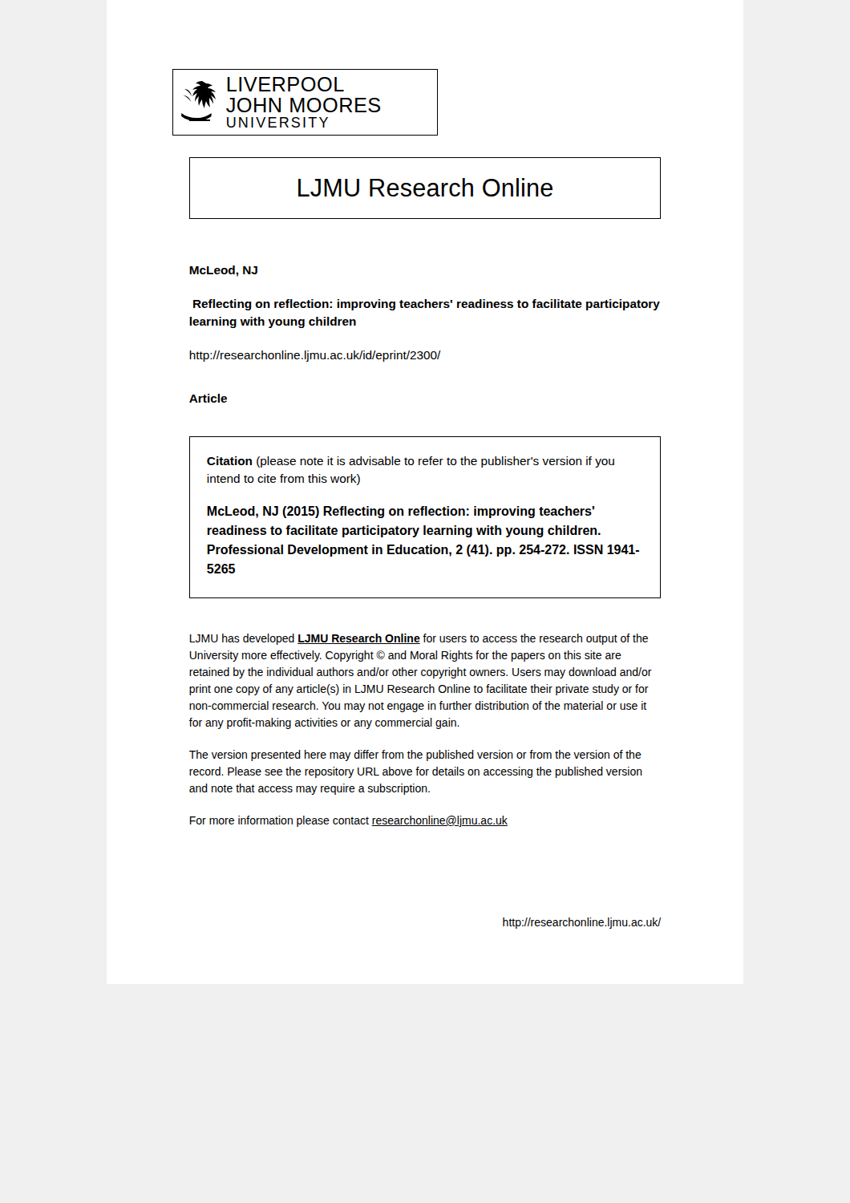LIVERPOOL JOHN MOORES UNIVERSITY
LJMU Research Online
McLeod, NJ
Reflecting on reflection: improving teachers' readiness to facilitate participatory learning with young children
http://researchonline.ljmu.ac.uk/id/eprint/2300/
Article
Citation (please note it is advisable to refer to the publisher's version if you intend to cite from this work)
McLeod, NJ (2015) Reflecting on reflection: improving teachers' readiness to facilitate participatory learning with young children. Professional Development in Education, 2 (41). pp. 254-272. ISSN 1941-5265
LJMU has developed LJMU Research Online for users to access the research output of the University more effectively. Copyright © and Moral Rights for the papers on this site are retained by the individual authors and/or other copyright owners. Users may download and/or print one copy of any article(s) in LJMU Research Online to facilitate their private study or for non-commercial research. You may not engage in further distribution of the material or use it for any profit-making activities or any commercial gain.
The version presented here may differ from the published version or from the version of the record. Please see the repository URL above for details on accessing the published version and note that access may require a subscription.
For more information please contact researchonline@ljmu.ac.uk
http://researchonline.ljmu.ac.uk/